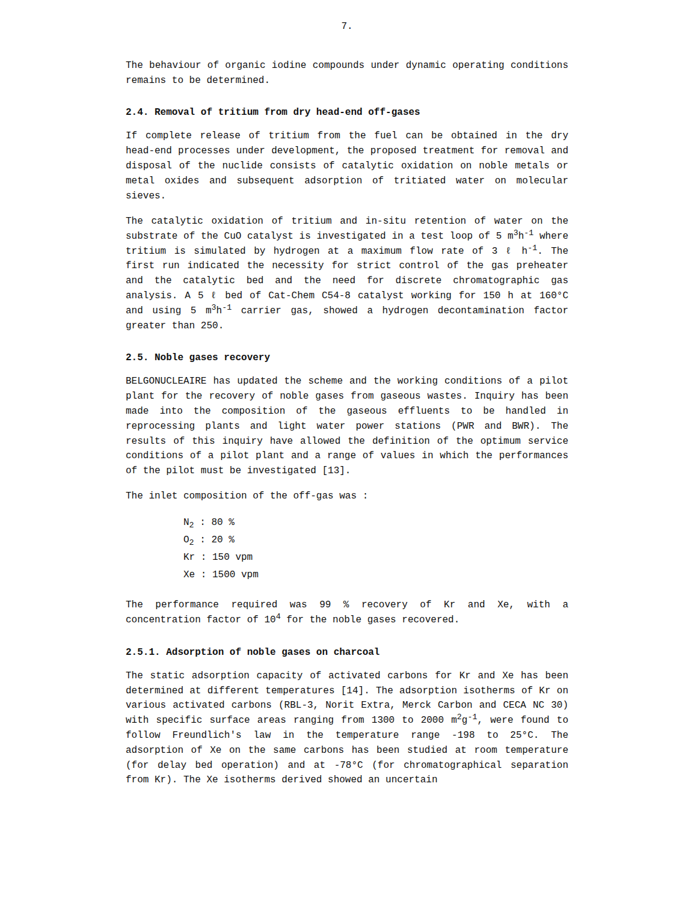7.
The behaviour of organic iodine compounds under dynamic operating conditions remains to be determined.
2.4. Removal of tritium from dry head-end off-gases
If complete release of tritium from the fuel can be obtained in the dry head-end processes under development, the proposed treatment for removal and disposal of the nuclide consists of catalytic oxidation on noble metals or metal oxides and subsequent adsorption of tritiated water on molecular sieves.
The catalytic oxidation of tritium and in-situ retention of water on the substrate of the CuO catalyst is investigated in a test loop of 5 m3h-1 where tritium is simulated by hydrogen at a maximum flow rate of 3 ℓ h-1. The first run indicated the necessity for strict control of the gas preheater and the catalytic bed and the need for discrete chromatographic gas analysis. A 5 ℓ bed of Cat-Chem C54-8 catalyst working for 150 h at 160°C and using 5 m3h-1 carrier gas, showed a hydrogen decontamination factor greater than 250.
2.5. Noble gases recovery
BELGONUCLEAIRE has updated the scheme and the working conditions of a pilot plant for the recovery of noble gases from gaseous wastes. Inquiry has been made into the composition of the gaseous effluents to be handled in reprocessing plants and light water power stations (PWR and BWR). The results of this inquiry have allowed the definition of the optimum service conditions of a pilot plant and a range of values in which the performances of the pilot must be investigated [13].
The inlet composition of the off-gas was :
N2 : 80 %
O2 : 20 %
Kr : 150 vpm
Xe : 1500 vpm
The performance required was 99 % recovery of Kr and Xe, with a concentration factor of 104 for the noble gases recovered.
2.5.1. Adsorption of noble gases on charcoal
The static adsorption capacity of activated carbons for Kr and Xe has been determined at different temperatures [14]. The adsorption isotherms of Kr on various activated carbons (RBL-3, Norit Extra, Merck Carbon and CECA NC 30) with specific surface areas ranging from 1300 to 2000 m2g-1, were found to follow Freundlich's law in the temperature range -198 to 25°C. The adsorption of Xe on the same carbons has been studied at room temperature (for delay bed operation) and at -78°C (for chromatographical separation from Kr). The Xe isotherms derived showed an uncertain